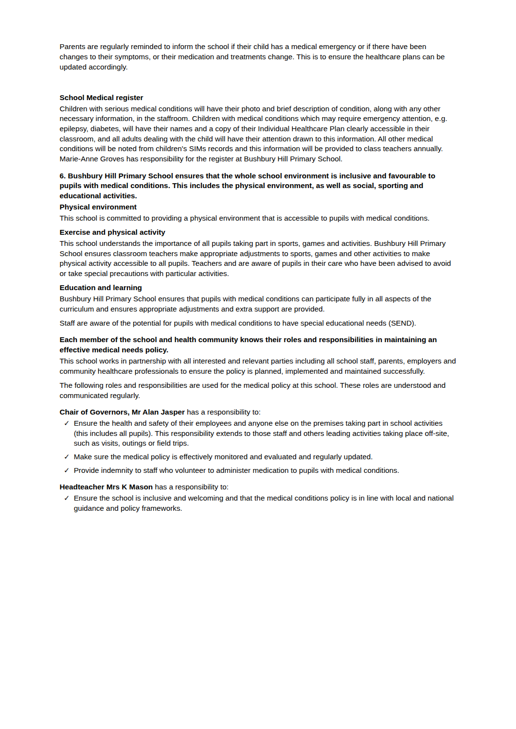Parents are regularly reminded to inform the school if their child has a medical emergency or if there have been changes to their symptoms, or their medication and treatments change. This is to ensure the healthcare plans can be updated accordingly.
School Medical register
Children with serious medical conditions will have their photo and brief description of condition, along with any other necessary information, in the staffroom. Children with medical conditions which may require emergency attention, e.g. epilepsy, diabetes, will have their names and a copy of their Individual Healthcare Plan clearly accessible in their classroom, and all adults dealing with the child will have their attention drawn to this information. All other medical conditions will be noted from children's SIMs records and this information will be provided to class teachers annually. Marie-Anne Groves has responsibility for the register at Bushbury Hill Primary School.
6. Bushbury Hill Primary School ensures that the whole school environment is inclusive and favourable to pupils with medical conditions. This includes the physical environment, as well as social, sporting and educational activities.
Physical environment
This school is committed to providing a physical environment that is accessible to pupils with medical conditions.
Exercise and physical activity
This school understands the importance of all pupils taking part in sports, games and activities. Bushbury Hill Primary School ensures classroom teachers make appropriate adjustments to sports, games and other activities to make physical activity accessible to all pupils. Teachers and are aware of pupils in their care who have been advised to avoid or take special precautions with particular activities.
Education and learning
Bushbury Hill Primary School ensures that pupils with medical conditions can participate fully in all aspects of the curriculum and ensures appropriate adjustments and extra support are provided.
Staff are aware of the potential for pupils with medical conditions to have special educational needs (SEND).
Each member of the school and health community knows their roles and responsibilities in maintaining an effective medical needs policy.
This school works in partnership with all interested and relevant parties including all school staff, parents, employers and community healthcare professionals to ensure the policy is planned, implemented and maintained successfully.
The following roles and responsibilities are used for the medical policy at this school. These roles are understood and communicated regularly.
Chair of Governors, Mr Alan Jasper has a responsibility to:
Ensure the health and safety of their employees and anyone else on the premises taking part in school activities (this includes all pupils). This responsibility extends to those staff and others leading activities taking place off-site, such as visits, outings or field trips.
Make sure the medical policy is effectively monitored and evaluated and regularly updated.
Provide indemnity to staff who volunteer to administer medication to pupils with medical conditions.
Headteacher Mrs K Mason has a responsibility to:
Ensure the school is inclusive and welcoming and that the medical conditions policy is in line with local and national guidance and policy frameworks.